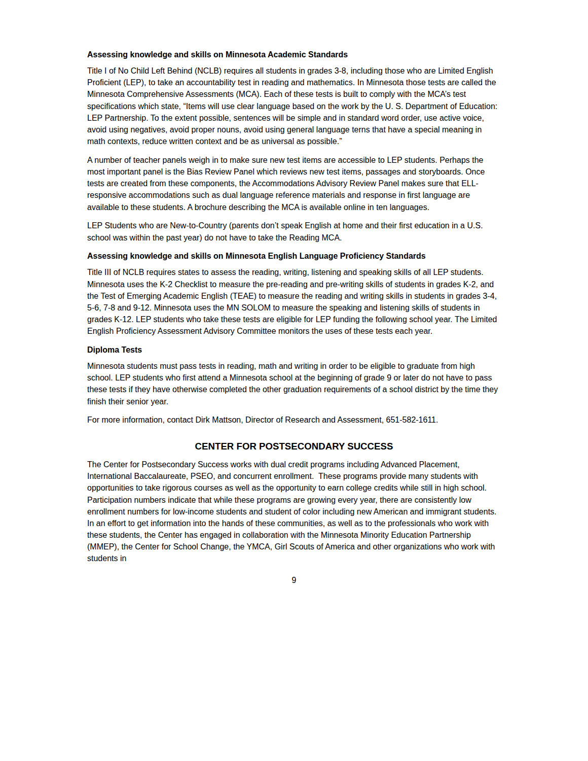Assessing knowledge and skills on Minnesota Academic Standards
Title I of No Child Left Behind (NCLB) requires all students in grades 3-8, including those who are Limited English Proficient (LEP), to take an accountability test in reading and mathematics. In Minnesota those tests are called the Minnesota Comprehensive Assessments (MCA). Each of these tests is built to comply with the MCA’s test specifications which state, “Items will use clear language based on the work by the U. S. Department of Education: LEP Partnership. To the extent possible, sentences will be simple and in standard word order, use active voice, avoid using negatives, avoid proper nouns, avoid using general language terns that have a special meaning in math contexts, reduce written context and be as universal as possible.”
A number of teacher panels weigh in to make sure new test items are accessible to LEP students. Perhaps the most important panel is the Bias Review Panel which reviews new test items, passages and storyboards. Once tests are created from these components, the Accommodations Advisory Review Panel makes sure that ELL-responsive accommodations such as dual language reference materials and response in first language are available to these students. A brochure describing the MCA is available online in ten languages.
LEP Students who are New-to-Country (parents don’t speak English at home and their first education in a U.S. school was within the past year) do not have to take the Reading MCA.
Assessing knowledge and skills on Minnesota English Language Proficiency Standards
Title III of NCLB requires states to assess the reading, writing, listening and speaking skills of all LEP students. Minnesota uses the K-2 Checklist to measure the pre-reading and pre-writing skills of students in grades K-2, and the Test of Emerging Academic English (TEAE) to measure the reading and writing skills in students in grades 3-4, 5-6, 7-8 and 9-12. Minnesota uses the MN SOLOM to measure the speaking and listening skills of students in grades K-12. LEP students who take these tests are eligible for LEP funding the following school year. The Limited English Proficiency Assessment Advisory Committee monitors the uses of these tests each year.
Diploma Tests
Minnesota students must pass tests in reading, math and writing in order to be eligible to graduate from high school. LEP students who first attend a Minnesota school at the beginning of grade 9 or later do not have to pass these tests if they have otherwise completed the other graduation requirements of a school district by the time they finish their senior year.
For more information, contact Dirk Mattson, Director of Research and Assessment, 651-582-1611.
CENTER FOR POSTSECONDARY SUCCESS
The Center for Postsecondary Success works with dual credit programs including Advanced Placement, International Baccalaureate, PSEO, and concurrent enrollment. These programs provide many students with opportunities to take rigorous courses as well as the opportunity to earn college credits while still in high school. Participation numbers indicate that while these programs are growing every year, there are consistently low enrollment numbers for low-income students and student of color including new American and immigrant students. In an effort to get information into the hands of these communities, as well as to the professionals who work with these students, the Center has engaged in collaboration with the Minnesota Minority Education Partnership (MMEP), the Center for School Change, the YMCA, Girl Scouts of America and other organizations who work with students in
9